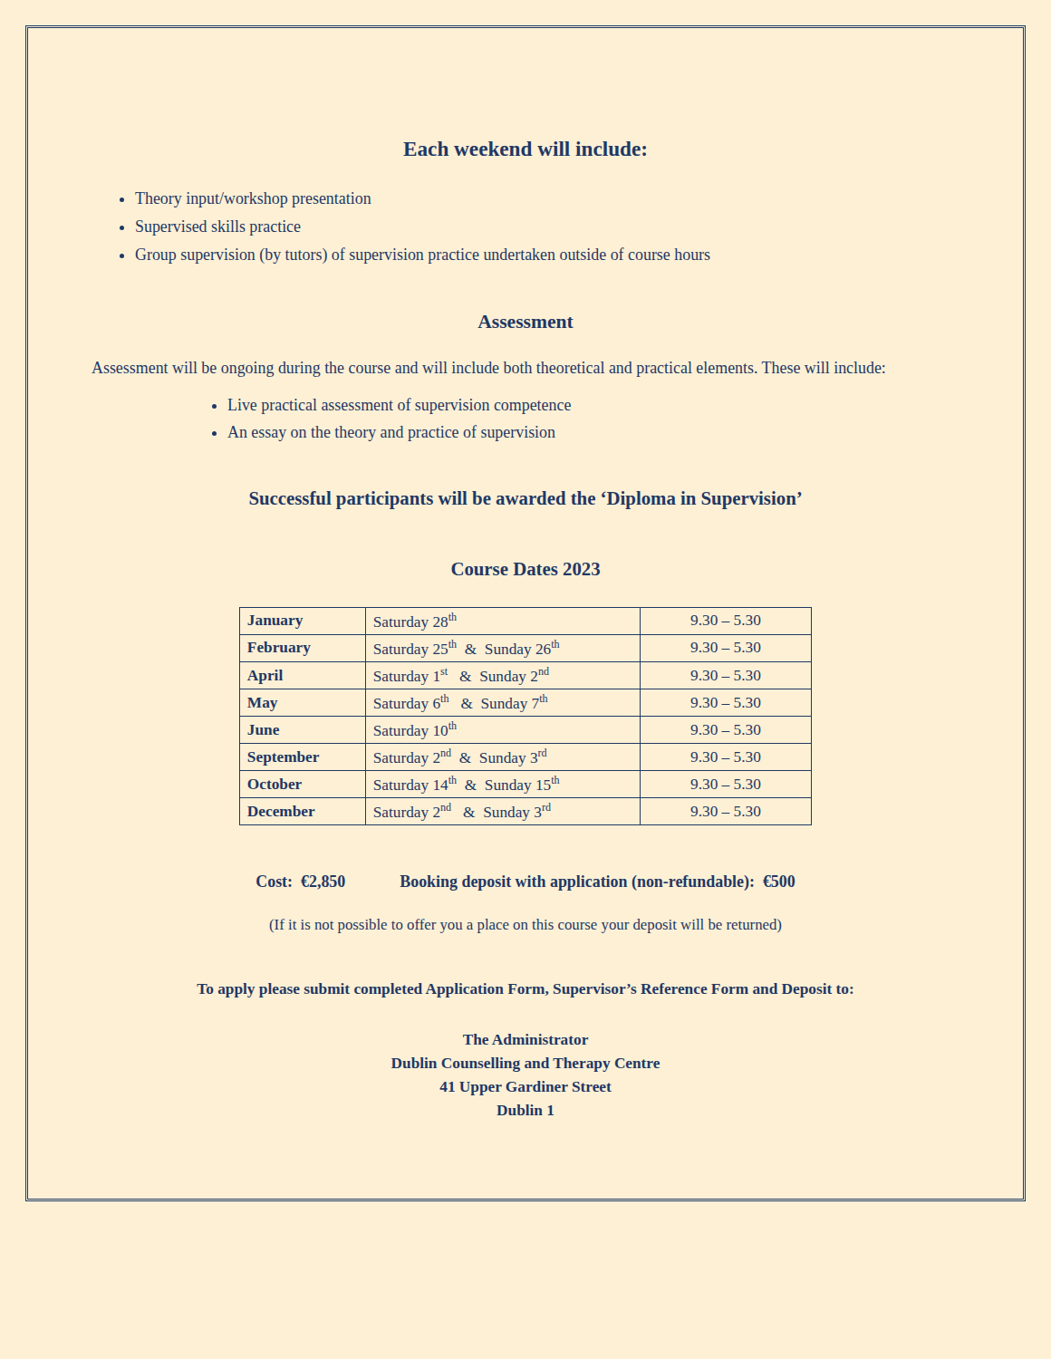Each weekend will include:
Theory input/workshop presentation
Supervised skills practice
Group supervision (by tutors) of supervision practice undertaken outside of course hours
Assessment
Assessment will be ongoing during the course and will include both theoretical and practical elements. These will include:
Live practical assessment of supervision competence
An essay on the theory and practice of supervision
Successful participants will be awarded the ‘Diploma in Supervision’
Course Dates 2023
| January | Saturday 28 th | 9.30 – 5.30 |
| February | Saturday 25 th & Sunday 26 th | 9.30 – 5.30 |
| April | Saturday 1 st & Sunday 2 nd | 9.30 – 5.30 |
| May | Saturday 6 th & Sunday 7 th | 9.30 – 5.30 |
| June | Saturday 10 th | 9.30 – 5.30 |
| September | Saturday 2 nd & Sunday 3 rd | 9.30 – 5.30 |
| October | Saturday 14 th & Sunday 15 th | 9.30 – 5.30 |
| December | Saturday 2 nd & Sunday 3 rd | 9.30 – 5.30 |
Cost: €2,850 Booking deposit with application (non-refundable): €500
(If it is not possible to offer you a place on this course your deposit will be returned)
To apply please submit completed Application Form, Supervisor’s Reference Form and Deposit to:
The Administrator
Dublin Counselling and Therapy Centre
41 Upper Gardiner Street
Dublin 1